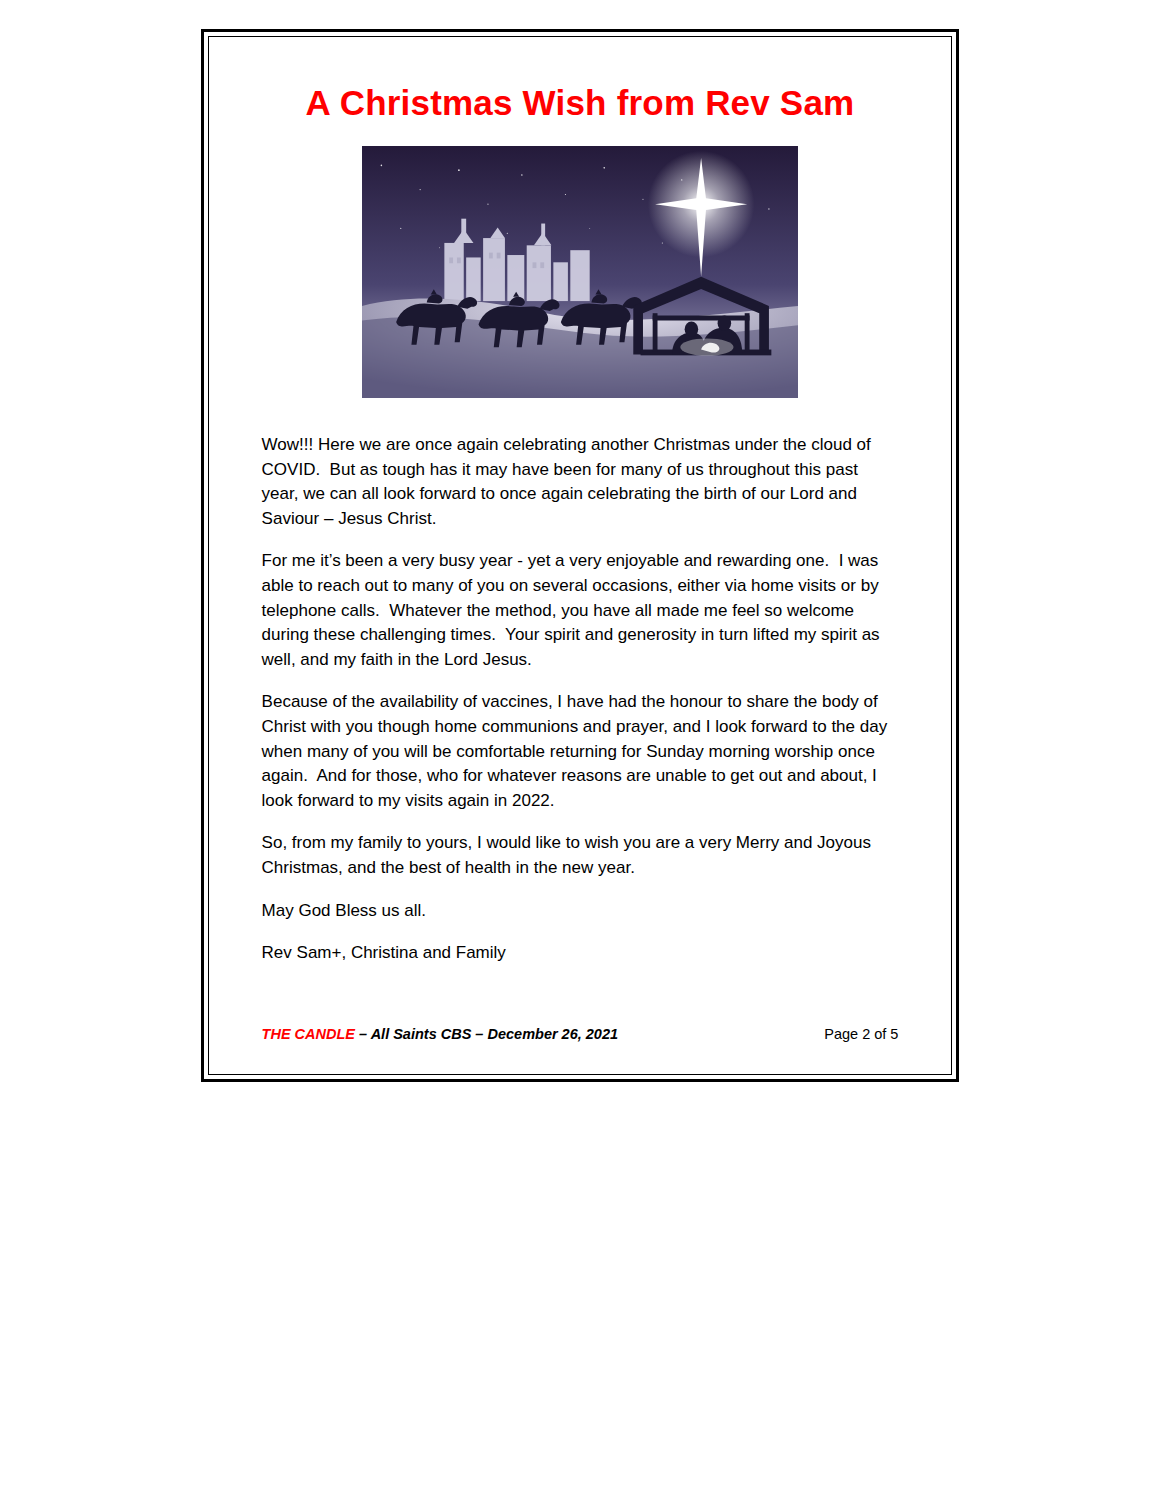A Christmas Wish from Rev Sam
Wow!!! Here we are once again celebrating another Christmas under the cloud of COVID. But as tough has it may have been for many of us throughout this past year, we can all look forward to once again celebrating the birth of our Lord and Saviour – Jesus Christ.
For me it’s been a very busy year - yet a very enjoyable and rewarding one. I was able to reach out to many of you on several occasions, either via home visits or by telephone calls. Whatever the method, you have all made me feel so welcome during these challenging times. Your spirit and generosity in turn lifted my spirit as well, and my faith in the Lord Jesus.
Because of the availability of vaccines, I have had the honour to share the body of Christ with you though home communions and prayer, and I look forward to the day when many of you will be comfortable returning for Sunday morning worship once again. And for those, who for whatever reasons are unable to get out and about, I look forward to my visits again in 2022.
So, from my family to yours, I would like to wish you are a very Merry and Joyous Christmas, and the best of health in the new year.
May God Bless us all.
Rev Sam+, Christina and Family
THE CANDLE – All Saints CBS – December 26, 2021
Page 2 of 5